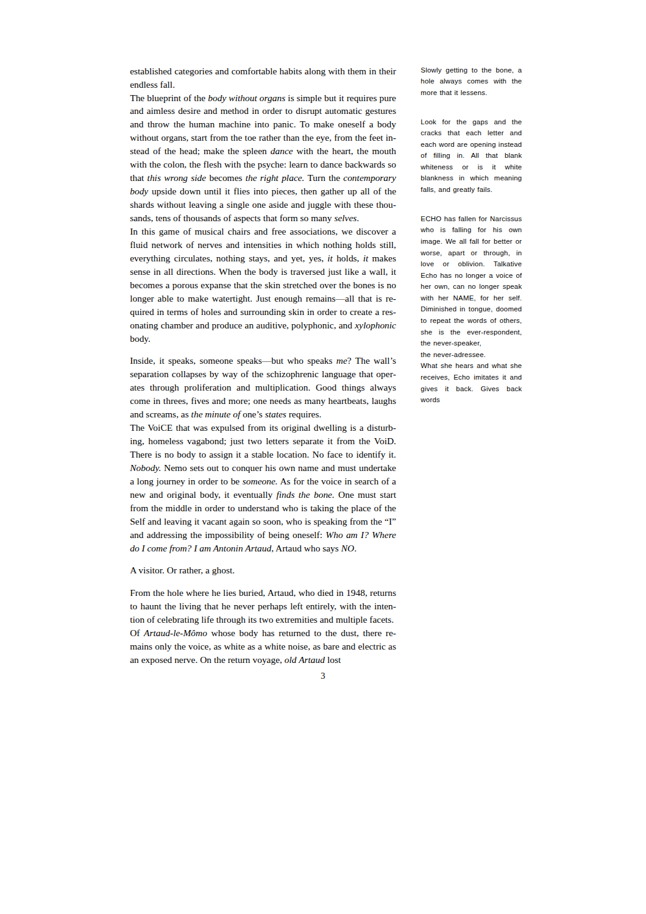established categories and comfortable habits along with them in their endless fall.
The blueprint of the body without organs is simple but it requires pure and aimless desire and method in order to disrupt automatic gestures and throw the human machine into panic. To make oneself a body without organs, start from the toe rather than the eye, from the feet instead of the head; make the spleen dance with the heart, the mouth with the colon, the flesh with the psyche: learn to dance backwards so that this wrong side becomes the right place. Turn the contemporary body upside down until it flies into pieces, then gather up all of the shards without leaving a single one aside and juggle with these thousands, tens of thousands of aspects that form so many selves.
In this game of musical chairs and free associations, we discover a fluid network of nerves and intensities in which nothing holds still, everything circulates, nothing stays, and yet, yes, it holds, it makes sense in all directions. When the body is traversed just like a wall, it becomes a porous expanse that the skin stretched over the bones is no longer able to make watertight. Just enough remains—all that is required in terms of holes and surrounding skin in order to create a resonating chamber and produce an auditive, polyphonic, and xylophonic body.
Inside, it speaks, someone speaks—but who speaks me? The wall’s separation collapses by way of the schizophrenic language that operates through proliferation and multiplication. Good things always come in threes, fives and more; one needs as many heartbeats, laughs and screams, as the minute of one’s states requires.
The VoiCE that was expulsed from its original dwelling is a disturbing, homeless vagabond; just two letters separate it from the VoiD. There is no body to assign it a stable location. No face to identify it. Nobody. Nemo sets out to conquer his own name and must undertake a long journey in order to be someone. As for the voice in search of a new and original body, it eventually finds the bone. One must start from the middle in order to understand who is taking the place of the Self and leaving it vacant again so soon, who is speaking from the “I” and addressing the impossibility of being oneself: Who am I? Where do I come from? I am Antonin Artaud, Artaud who says NO.
A visitor. Or rather, a ghost.
From the hole where he lies buried, Artaud, who died in 1948, returns to haunt the living that he never perhaps left entirely, with the intention of celebrating life through its two extremities and multiple facets.
Of Artaud-le-Mômo whose body has returned to the dust, there remains only the voice, as white as a white noise, as bare and electric as an exposed nerve. On the return voyage, old Artaud lost
Slowly getting to the bone, a hole always comes with the more that it lessens.
Look for the gaps and the cracks that each letter and each word are opening instead of filling in. All that blank whiteness or is it white blankness in which meaning falls, and greatly fails.
ECHO has fallen for Narcissus who is falling for his own image. We all fall for better or worse, apart or through, in love or oblivion. Talkative Echo has no longer a voice of her own, can no longer speak with her NAME, for her self. Diminished in tongue, doomed to repeat the words of others, she is the ever-respondent, the never-speaker,
the never-adressee.
What she hears and what she receives, Echo imitates it and gives it back. Gives back words
3